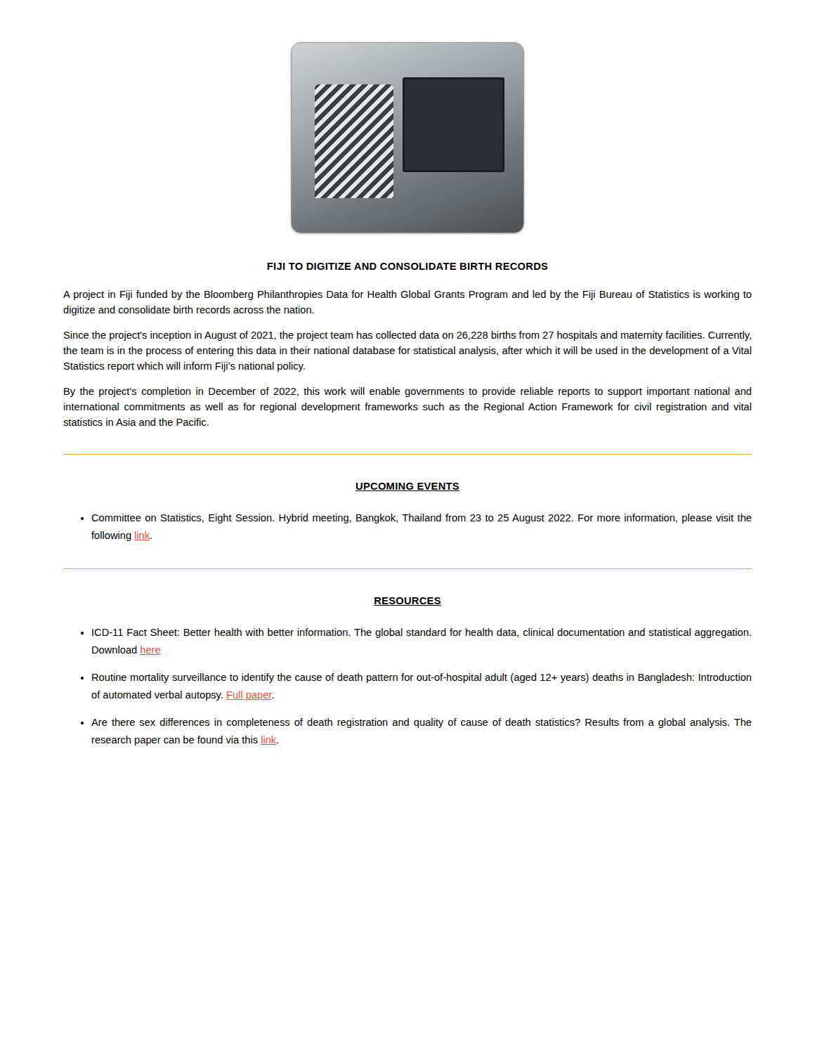FIJI TO DIGITIZE AND CONSOLIDATE BIRTH RECORDS
A project in Fiji funded by the Bloomberg Philanthropies Data for Health Global Grants Program and led by the Fiji Bureau of Statistics is working to digitize and consolidate birth records across the nation.
Since the project's inception in August of 2021, the project team has collected data on 26,228 births from 27 hospitals and maternity facilities. Currently, the team is in the process of entering this data in their national database for statistical analysis, after which it will be used in the development of a Vital Statistics report which will inform Fiji’s national policy.
By the project’s completion in December of 2022, this work will enable governments to provide reliable reports to support important national and international commitments as well as for regional development frameworks such as the Regional Action Framework for civil registration and vital statistics in Asia and the Pacific.
UPCOMING EVENTS
Committee on Statistics, Eight Session. Hybrid meeting, Bangkok, Thailand from 23 to 25 August 2022. For more information, please visit the following link.
RESOURCES
ICD-11 Fact Sheet: Better health with better information. The global standard for health data, clinical documentation and statistical aggregation. Download here
Routine mortality surveillance to identify the cause of death pattern for out-of-hospital adult (aged 12+ years) deaths in Bangladesh: Introduction of automated verbal autopsy. Full paper.
Are there sex differences in completeness of death registration and quality of cause of death statistics? Results from a global analysis. The research paper can be found via this link.